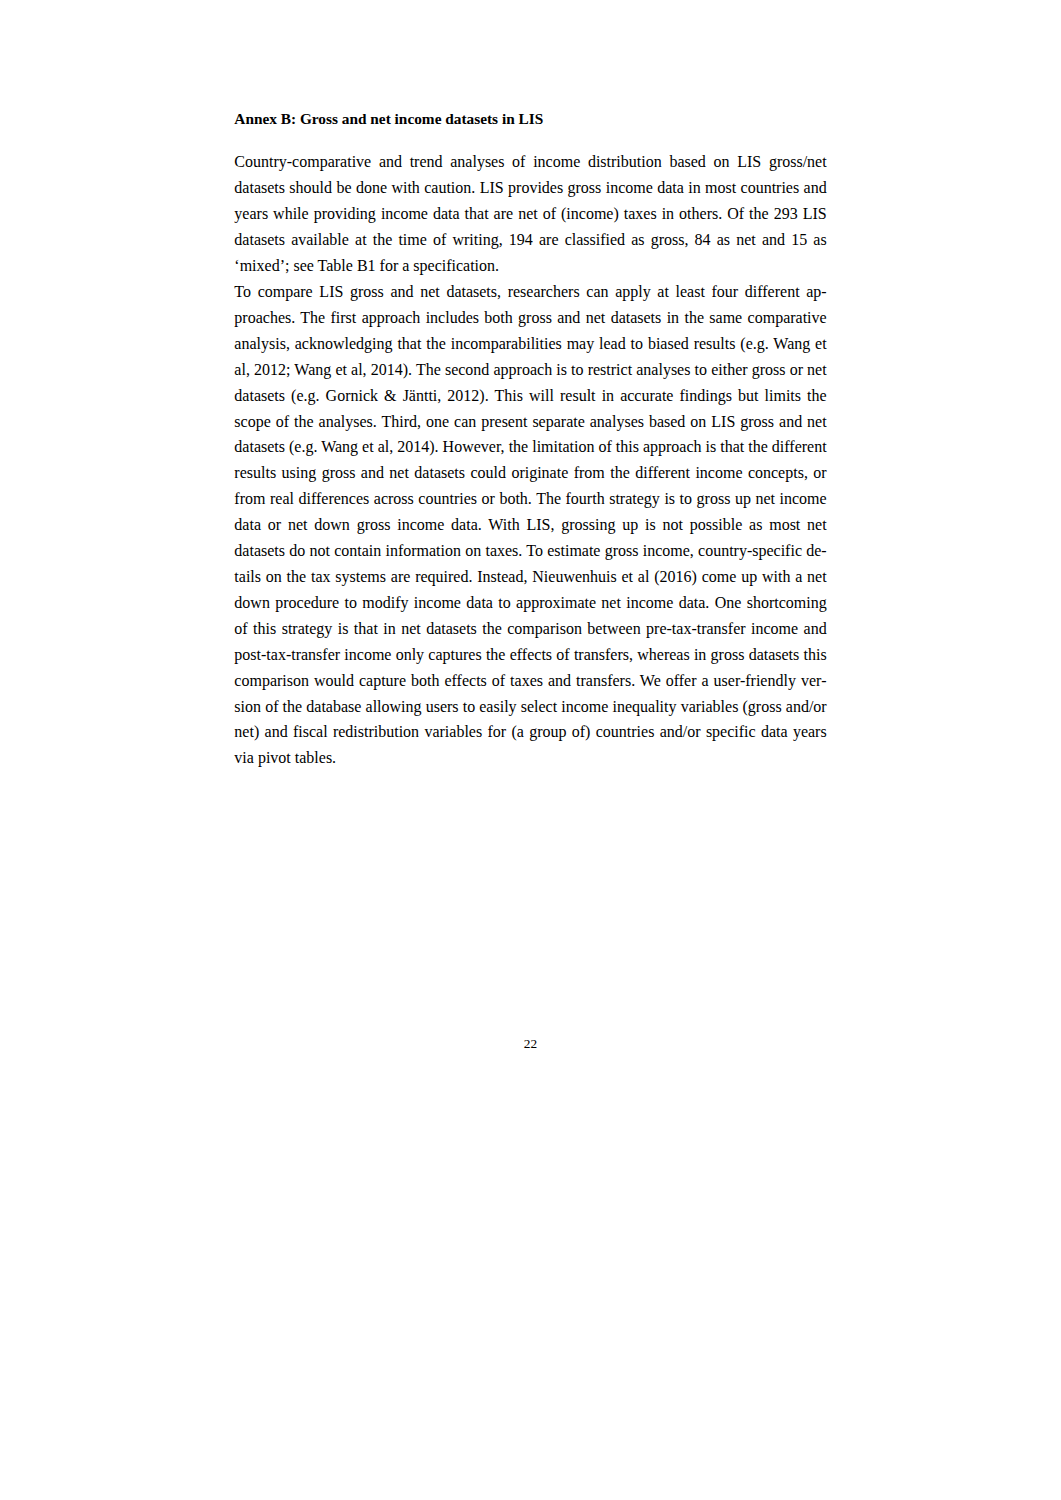Annex B: Gross and net income datasets in LIS
Country-comparative and trend analyses of income distribution based on LIS gross/net datasets should be done with caution. LIS provides gross income data in most countries and years while providing income data that are net of (income) taxes in others. Of the 293 LIS datasets available at the time of writing, 194 are classified as gross, 84 as net and 15 as ‘mixed’; see Table B1 for a specification.
To compare LIS gross and net datasets, researchers can apply at least four different approaches. The first approach includes both gross and net datasets in the same comparative analysis, acknowledging that the incomparabilities may lead to biased results (e.g. Wang et al, 2012; Wang et al, 2014). The second approach is to restrict analyses to either gross or net datasets (e.g. Gornick & Jäntti, 2012). This will result in accurate findings but limits the scope of the analyses. Third, one can present separate analyses based on LIS gross and net datasets (e.g. Wang et al, 2014). However, the limitation of this approach is that the different results using gross and net datasets could originate from the different income concepts, or from real differences across countries or both. The fourth strategy is to gross up net income data or net down gross income data. With LIS, grossing up is not possible as most net datasets do not contain information on taxes. To estimate gross income, country-specific details on the tax systems are required. Instead, Nieuwenhuis et al (2016) come up with a net down procedure to modify income data to approximate net income data. One shortcoming of this strategy is that in net datasets the comparison between pre-tax-transfer income and post-tax-transfer income only captures the effects of transfers, whereas in gross datasets this comparison would capture both effects of taxes and transfers. We offer a user-friendly version of the database allowing users to easily select income inequality variables (gross and/or net) and fiscal redistribution variables for (a group of) countries and/or specific data years via pivot tables.
22